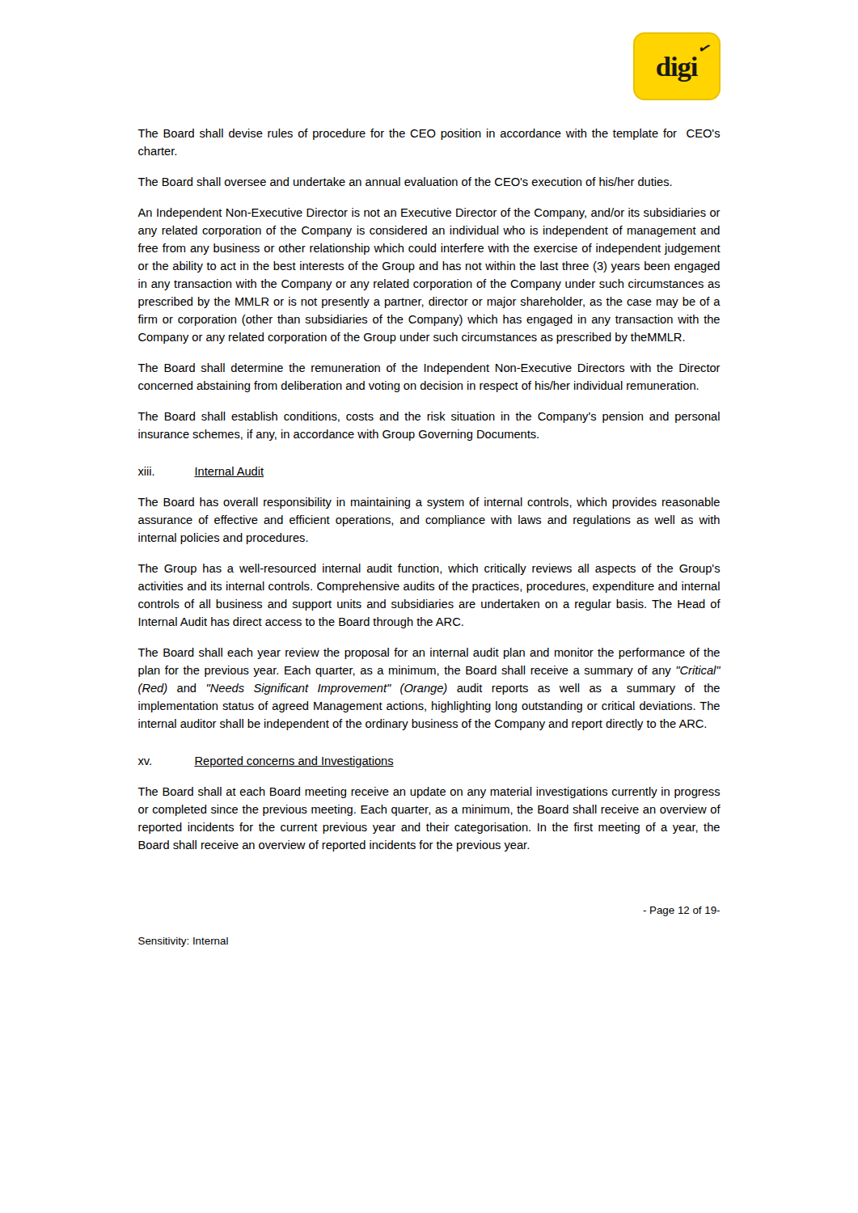✓ digi
The Board shall devise rules of procedure for the CEO position in accordance with the template for CEO's charter.
The Board shall oversee and undertake an annual evaluation of the CEO's execution of his/her duties.
An Independent Non-Executive Director is not an Executive Director of the Company, and/or its subsidiaries or any related corporation of the Company is considered an individual who is independent of management and free from any business or other relationship which could interfere with the exercise of independent judgement or the ability to act in the best interests of the Group and has not within the last three (3) years been engaged in any transaction with the Company or any related corporation of the Company under such circumstances as prescribed by the MMLR or is not presently a partner, director or major shareholder, as the case may be of a firm or corporation (other than subsidiaries of the Company) which has engaged in any transaction with the Company or any related corporation of the Group under such circumstances as prescribed by theMMLR.
The Board shall determine the remuneration of the Independent Non-Executive Directors with the Director concerned abstaining from deliberation and voting on decision in respect of his/her individual remuneration.
The Board shall establish conditions, costs and the risk situation in the Company's pension and personal insurance schemes, if any, in accordance with Group Governing Documents.
xiii. Internal Audit
The Board has overall responsibility in maintaining a system of internal controls, which provides reasonable assurance of effective and efficient operations, and compliance with laws and regulations as well as with internal policies and procedures.
The Group has a well-resourced internal audit function, which critically reviews all aspects of the Group's activities and its internal controls. Comprehensive audits of the practices, procedures, expenditure and internal controls of all business and support units and subsidiaries are undertaken on a regular basis. The Head of Internal Audit has direct access to the Board through the ARC.
The Board shall each year review the proposal for an internal audit plan and monitor the performance of the plan for the previous year. Each quarter, as a minimum, the Board shall receive a summary of any "Critical" (Red) and "Needs Significant Improvement" (Orange) audit reports as well as a summary of the implementation status of agreed Management actions, highlighting long outstanding or critical deviations. The internal auditor shall be independent of the ordinary business of the Company and report directly to the ARC.
xv. Reported concerns and Investigations
The Board shall at each Board meeting receive an update on any material investigations currently in progress or completed since the previous meeting. Each quarter, as a minimum, the Board shall receive an overview of reported incidents for the current previous year and their categorisation. In the first meeting of a year, the Board shall receive an overview of reported incidents for the previous year.
- Page 12 of 19-
Sensitivity: Internal